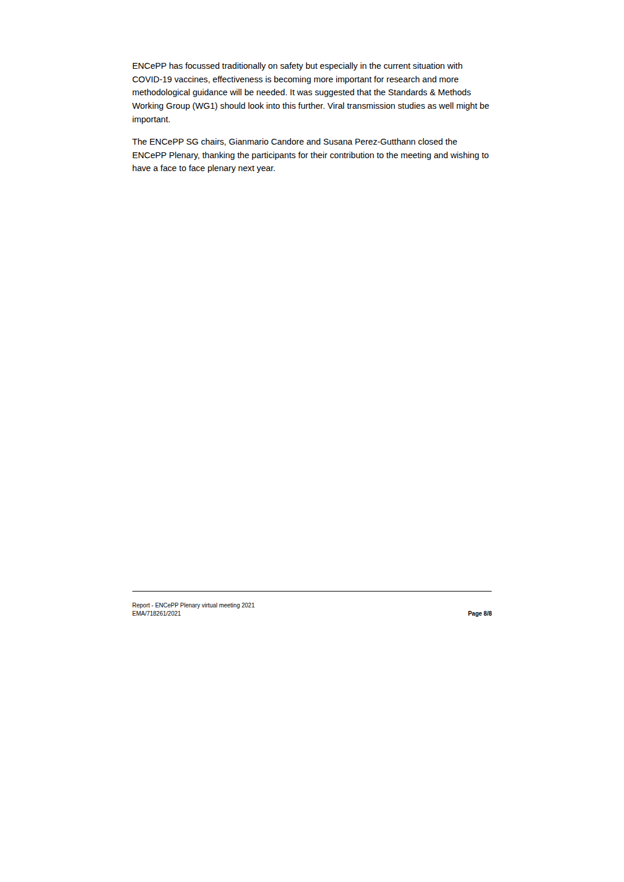ENCePP has focussed traditionally on safety but especially in the current situation with COVID-19 vaccines, effectiveness is becoming more important for research and more methodological guidance will be needed. It was suggested that the Standards & Methods Working Group (WG1) should look into this further. Viral transmission studies as well might be important.
The ENCePP SG chairs, Gianmario Candore and Susana Perez-Gutthann closed the ENCePP Plenary, thanking the participants for their contribution to the meeting and wishing to have a face to face plenary next year.
Report - ENCePP Plenary virtual meeting 2021
EMA/718261/2021
Page 8/8